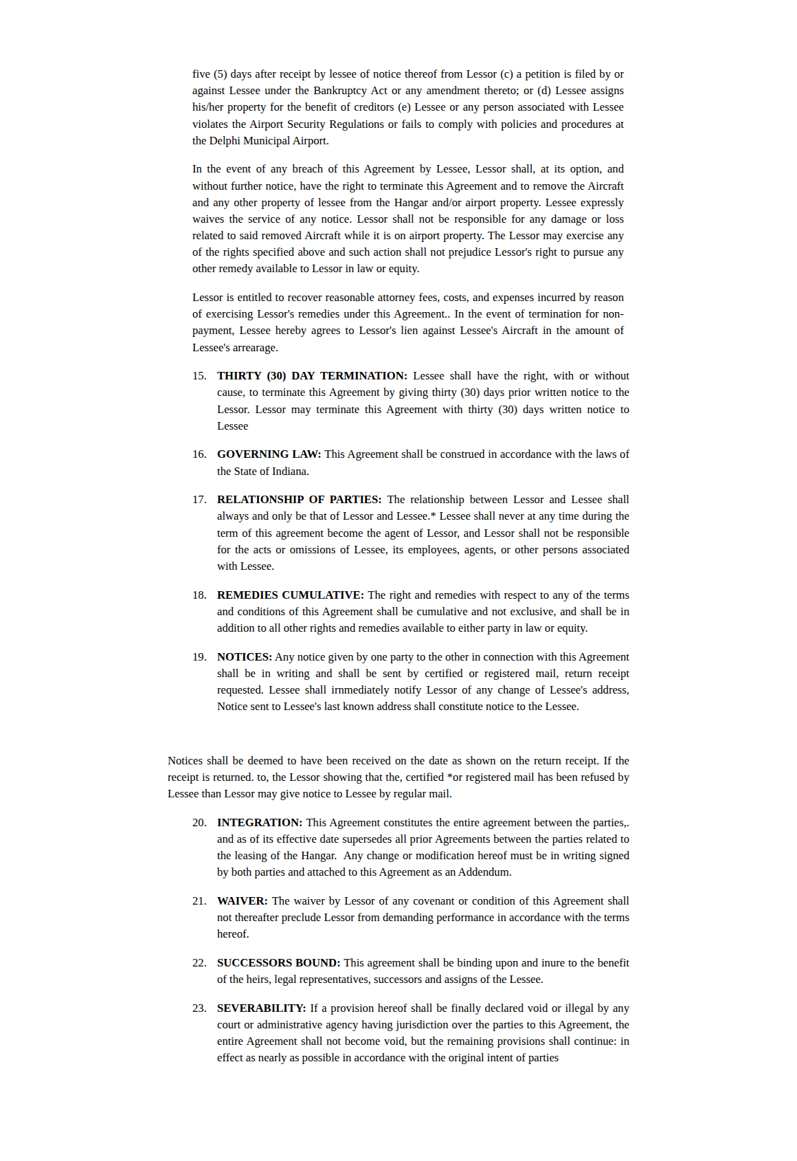five (5) days after receipt by lessee of notice thereof from Lessor (c) a petition is filed by or against Lessee under the Bankruptcy Act or any amendment thereto; or (d) Lessee assigns his/her property for the benefit of creditors (e) Lessee or any person associated with Lessee violates the Airport Security Regulations or fails to comply with policies and procedures at the Delphi Municipal Airport.
In the event of any breach of this Agreement by Lessee, Lessor shall, at its option, and without further notice, have the right to terminate this Agreement and to remove the Aircraft and any other property of lessee from the Hangar and/or airport property. Lessee expressly waives the service of any notice. Lessor shall not be responsible for any damage or loss related to said removed Aircraft while it is on airport property. The Lessor may exercise any of the rights specified above and such action shall not prejudice Lessor's right to pursue any other remedy available to Lessor in law or equity.
Lessor is entitled to recover reasonable attorney fees, costs, and expenses incurred by reason of exercising Lessor's remedies under this Agreement.. In the event of termination for non-payment, Lessee hereby agrees to Lessor's lien against Lessee's Aircraft in the amount of Lessee's arrearage.
THIRTY (30) DAY TERMINATION: Lessee shall have the right, with or without cause, to terminate this Agreement by giving thirty (30) days prior written notice to the Lessor. Lessor may terminate this Agreement with thirty (30) days written notice to Lessee
GOVERNING LAW: This Agreement shall be construed in accordance with the laws of the State of Indiana.
RELATIONSHIP OF PARTIES: The relationship between Lessor and Lessee shall always and only be that of Lessor and Lessee.* Lessee shall never at any time during the term of this agreement become the agent of Lessor, and Lessor shall not be responsible for the acts or omissions of Lessee, its employees, agents, or other persons associated with Lessee.
REMEDIES CUMULATIVE: The right and remedies with respect to any of the terms and conditions of this Agreement shall be cumulative and not exclusive, and shall be in addition to all other rights and remedies available to either party in law or equity.
NOTICES: Any notice given by one party to the other in connection with this Agreement shall be in writing and shall be sent by certified or registered mail, return receipt requested. Lessee shall irnmediately notify Lessor of any change of Lessee's address, Notice sent to Lessee's last known address shall constitute notice to the Lessee.
Notices shall be deemed to have been received on the date as shown on the return receipt. If the receipt is returned. to, the Lessor showing that the, certified *or registered mail has been refused by Lessee than Lessor may give notice to Lessee by regular mail.
INTEGRATION: This Agreement constitutes the entire agreement between the parties,. and as of its effective date supersedes all prior Agreements between the parties related to the leasing of the Hangar. Any change or modification hereof must be in writing signed by both parties and attached to this Agreement as an Addendum.
WAIVER: The waiver by Lessor of any covenant or condition of this Agreement shall not thereafter preclude Lessor from demanding performance in accordance with the terms hereof.
SUCCESSORS BOUND: This agreement shall be binding upon and inure to the benefit of the heirs, legal representatives, successors and assigns of the Lessee.
SEVERABILITY: If a provision hereof shall be finally declared void or illegal by any court or administrative agency having jurisdiction over the parties to this Agreement, the entire Agreement shall not become void, but the remaining provisions shall continue: in effect as nearly as possible in accordance with the original intent of parties